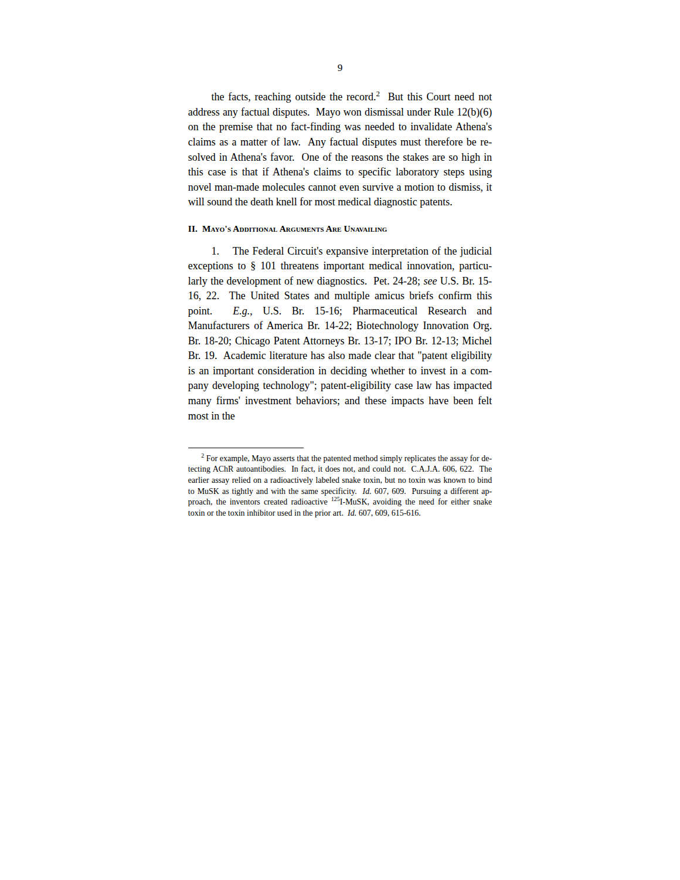9
the facts, reaching outside the record.2 But this Court need not address any factual disputes. Mayo won dismissal under Rule 12(b)(6) on the premise that no fact-finding was needed to invalidate Athena's claims as a matter of law. Any factual disputes must therefore be resolved in Athena's favor. One of the reasons the stakes are so high in this case is that if Athena's claims to specific laboratory steps using novel man-made molecules cannot even survive a motion to dismiss, it will sound the death knell for most medical diagnostic patents.
II. Mayo's Additional Arguments Are Unavailing
1. The Federal Circuit's expansive interpretation of the judicial exceptions to § 101 threatens important medical innovation, particularly the development of new diagnostics. Pet. 24-28; see U.S. Br. 15-16, 22. The United States and multiple amicus briefs confirm this point. E.g., U.S. Br. 15-16; Pharmaceutical Research and Manufacturers of America Br. 14-22; Biotechnology Innovation Org. Br. 18-20; Chicago Patent Attorneys Br. 13-17; IPO Br. 12-13; Michel Br. 19. Academic literature has also made clear that "patent eligibility is an important consideration in deciding whether to invest in a company developing technology"; patent-eligibility case law has impacted many firms' investment behaviors; and these impacts have been felt most in the
2 For example, Mayo asserts that the patented method simply replicates the assay for detecting AChR autoantibodies. In fact, it does not, and could not. C.A.J.A. 606, 622. The earlier assay relied on a radioactively labeled snake toxin, but no toxin was known to bind to MuSK as tightly and with the same specificity. Id. 607, 609. Pursuing a different approach, the inventors created radioactive 125I-MuSK, avoiding the need for either snake toxin or the toxin inhibitor used in the prior art. Id. 607, 609, 615-616.